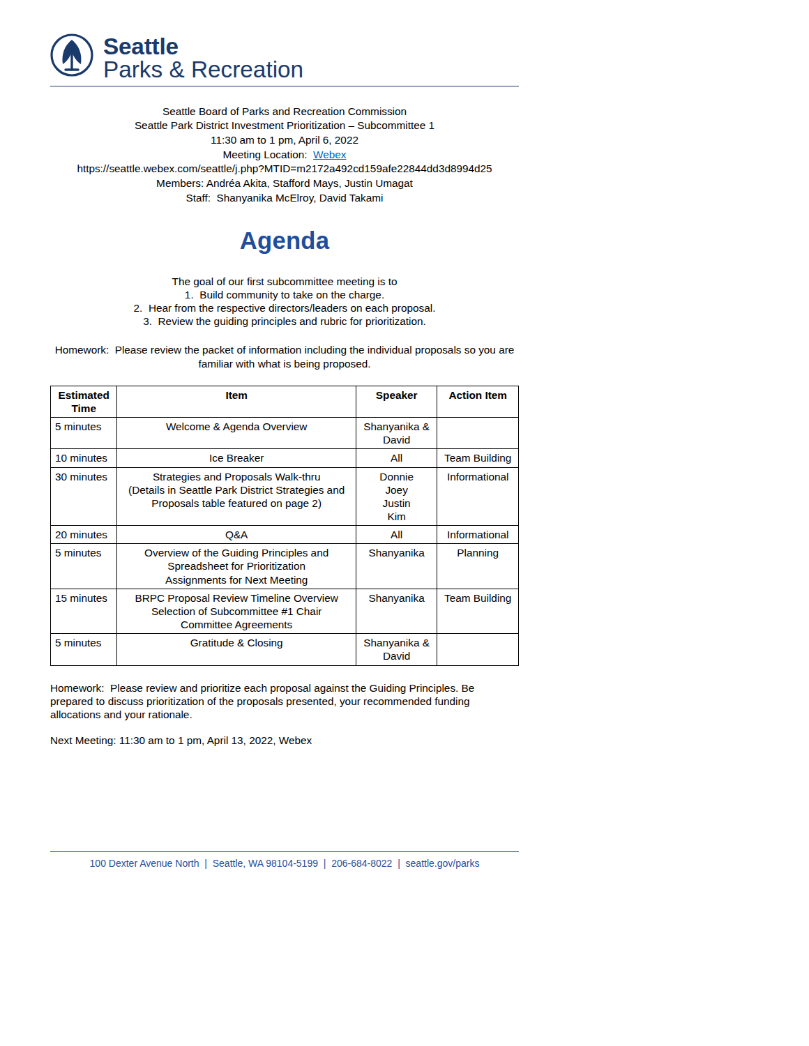Seattle Parks & Recreation
Seattle Board of Parks and Recreation Commission
Seattle Park District Investment Prioritization – Subcommittee 1
11:30 am to 1 pm, April 6, 2022
Meeting Location: Webex
https://seattle.webex.com/seattle/j.php?MTID=m2172a492cd159afe22844dd3d8994d25
Members: Andréa Akita, Stafford Mays, Justin Umagat
Staff: Shanyanika McElroy, David Takami
Agenda
The goal of our first subcommittee meeting is to
Build community to take on the charge.
Hear from the respective directors/leaders on each proposal.
Review the guiding principles and rubric for prioritization.
Homework: Please review the packet of information including the individual proposals so you are familiar with what is being proposed.
| Estimated Time | Item | Speaker | Action Item |
| --- | --- | --- | --- |
| 5 minutes | Welcome & Agenda Overview | Shanyanika & David | |
| 10 minutes | Ice Breaker | All | Team Building |
| 30 minutes | Strategies and Proposals Walk-thru (Details in Seattle Park District Strategies and Proposals table featured on page 2) | Donnie Joey Justin Kim | Informational |
| 20 minutes | Q&A | All | Informational |
| 5 minutes | Overview of the Guiding Principles and Spreadsheet for Prioritization Assignments for Next Meeting | Shanyanika | Planning |
| 15 minutes | BRPC Proposal Review Timeline Overview Selection of Subcommittee #1 Chair Committee Agreements | Shanyanika | Team Building |
| 5 minutes | Gratitude & Closing | Shanyanika & David | |
Homework: Please review and prioritize each proposal against the Guiding Principles. Be prepared to discuss prioritization of the proposals presented, your recommended funding allocations and your rationale.
Next Meeting: 11:30 am to 1 pm, April 13, 2022, Webex
100 Dexter Avenue North | Seattle, WA 98104-5199 | 206-684-8022 | seattle.gov/parks